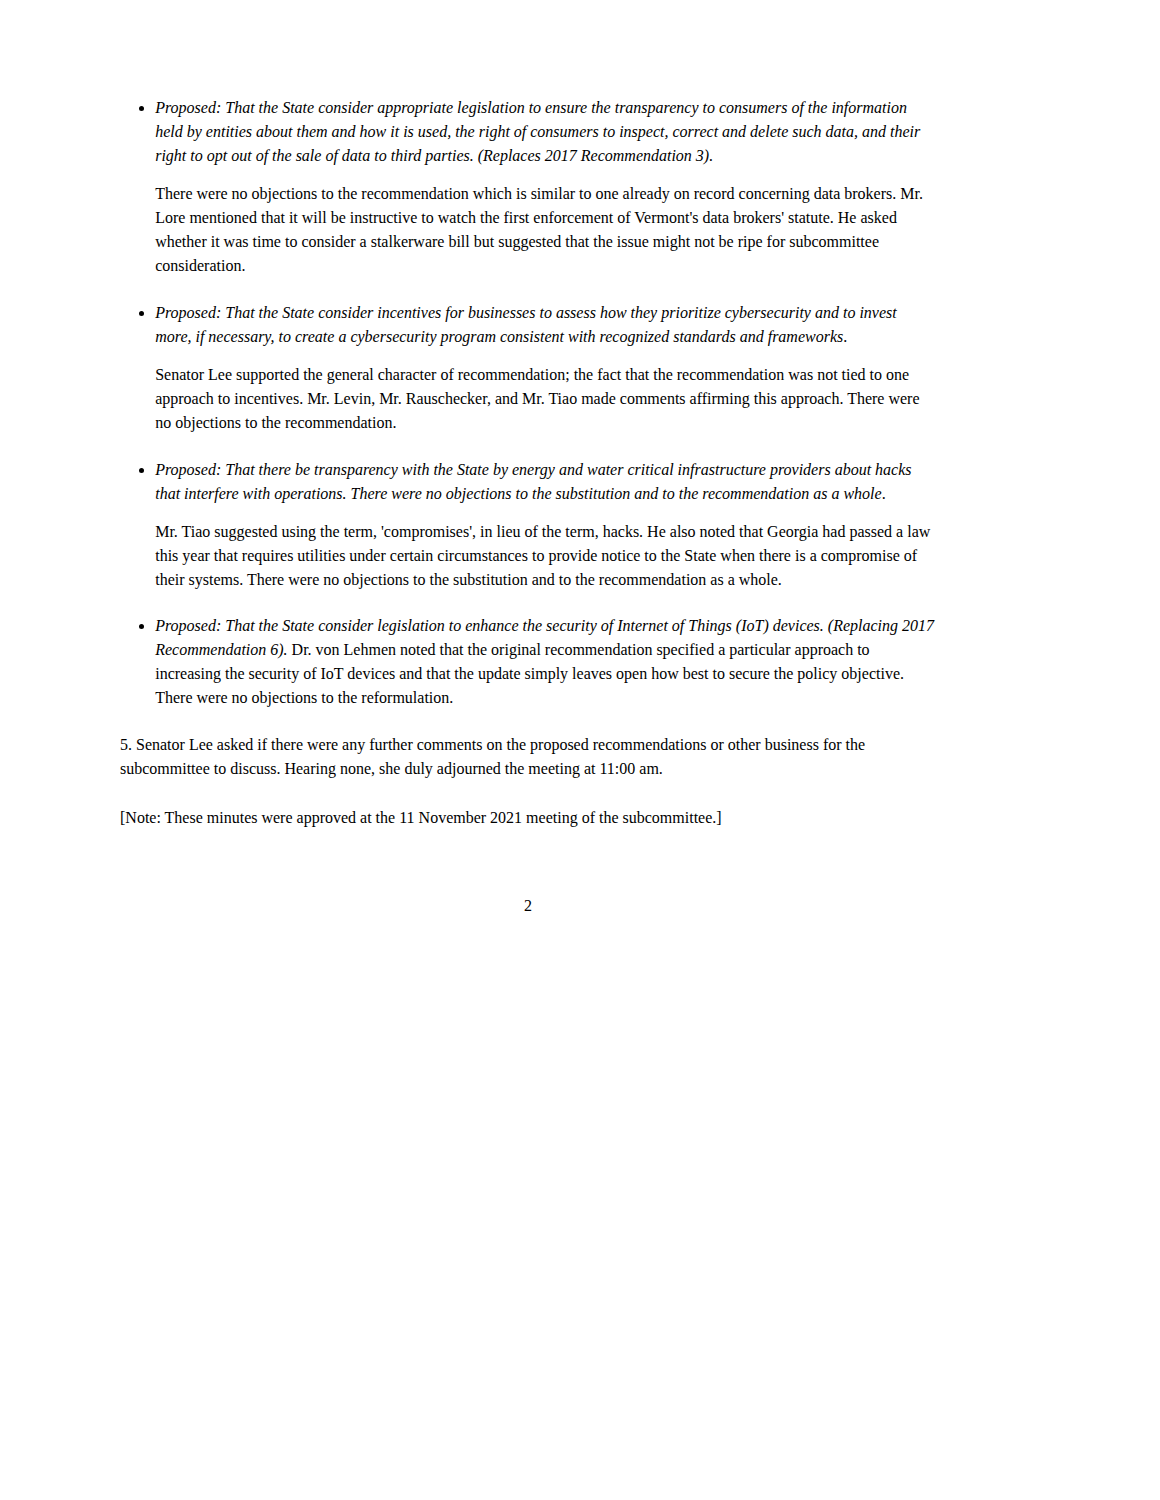Proposed: That the State consider appropriate legislation to ensure the transparency to consumers of the information held by entities about them and how it is used, the right of consumers to inspect, correct and delete such data, and their right to opt out of the sale of data to third parties. (Replaces 2017 Recommendation 3).
There were no objections to the recommendation which is similar to one already on record concerning data brokers. Mr. Lore mentioned that it will be instructive to watch the first enforcement of Vermont's data brokers' statute. He asked whether it was time to consider a stalkerware bill but suggested that the issue might not be ripe for subcommittee consideration.
Proposed: That the State consider incentives for businesses to assess how they prioritize cybersecurity and to invest more, if necessary, to create a cybersecurity program consistent with recognized standards and frameworks.
Senator Lee supported the general character of recommendation; the fact that the recommendation was not tied to one approach to incentives. Mr. Levin, Mr. Rauschecker, and Mr. Tiao made comments affirming this approach. There were no objections to the recommendation.
Proposed: That there be transparency with the State by energy and water critical infrastructure providers about hacks that interfere with operations. There were no objections to the substitution and to the recommendation as a whole.
Mr. Tiao suggested using the term, 'compromises', in lieu of the term, hacks. He also noted that Georgia had passed a law this year that requires utilities under certain circumstances to provide notice to the State when there is a compromise of their systems. There were no objections to the substitution and to the recommendation as a whole.
Proposed: That the State consider legislation to enhance the security of Internet of Things (IoT) devices. (Replacing 2017 Recommendation 6). Dr. von Lehmen noted that the original recommendation specified a particular approach to increasing the security of IoT devices and that the update simply leaves open how best to secure the policy objective. There were no objections to the reformulation.
5. Senator Lee asked if there were any further comments on the proposed recommendations or other business for the subcommittee to discuss. Hearing none, she duly adjourned the meeting at 11:00 am.
[Note: These minutes were approved at the 11 November 2021 meeting of the subcommittee.]
2